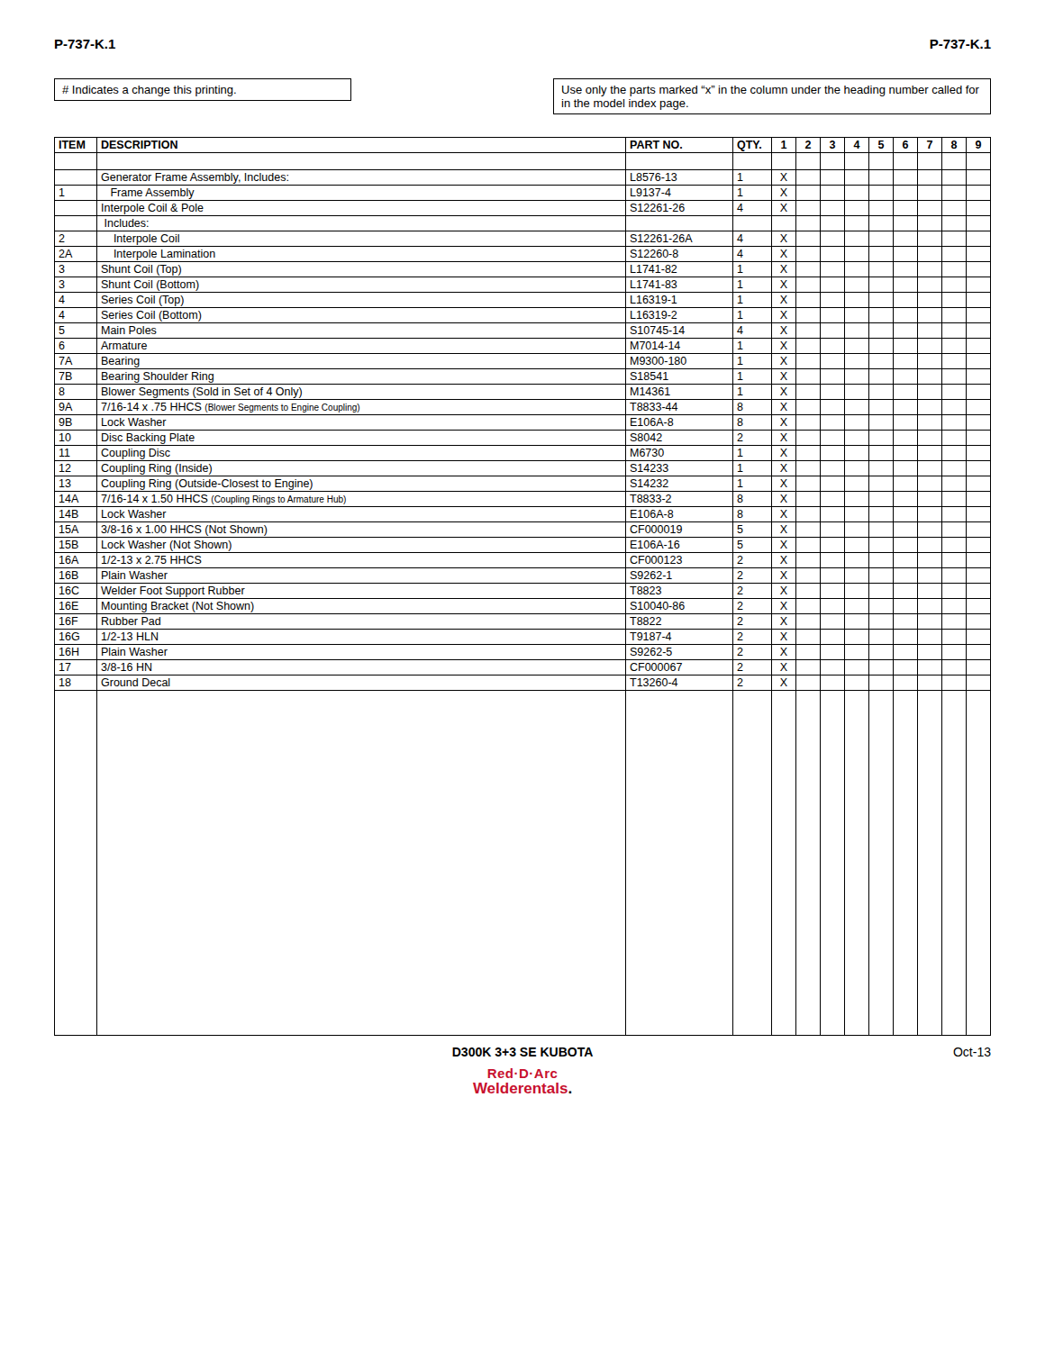P-737-K.1
P-737-K.1
# Indicates a change this printing.
Use only the parts marked “x” in the column under the heading number called for in the model index page.
| ITEM | DESCRIPTION | PART NO. | QTY. | 1 | 2 | 3 | 4 | 5 | 6 | 7 | 8 | 9 |
| --- | --- | --- | --- | --- | --- | --- | --- | --- | --- | --- | --- | --- |
| | Generator Frame Assembly, Includes: | L8576-13 | 1 | X | | | | | | | | |
| 1 | Frame Assembly | L9137-4 | 1 | X | | | | | | | | |
| | Interpole Coil & Pole | S12261-26 | 4 | X | | | | | | | | |
| | Includes: | | | | | | | | | | | |
| 2 | Interpole Coil | S12261-26A | 4 | X | | | | | | | | |
| 2A | Interpole Lamination | S12260-8 | 4 | X | | | | | | | | |
| 3 | Shunt Coil (Top) | L1741-82 | 1 | X | | | | | | | | |
| 3 | Shunt Coil (Bottom) | L1741-83 | 1 | X | | | | | | | | |
| 4 | Series Coil (Top) | L16319-1 | 1 | X | | | | | | | | |
| 4 | Series Coil (Bottom) | L16319-2 | 1 | X | | | | | | | | |
| 5 | Main Poles | S10745-14 | 4 | X | | | | | | | | |
| 6 | Armature | M7014-14 | 1 | X | | | | | | | | |
| 7A | Bearing | M9300-180 | 1 | X | | | | | | | | |
| 7B | Bearing Shoulder Ring | S18541 | 1 | X | | | | | | | | |
| 8 | Blower Segments (Sold in Set of 4 Only) | M14361 | 1 | X | | | | | | | | |
| 9A | 7/16-14 x .75 HHCS (Blower Segments to Engine Coupling) | T8833-44 | 8 | X | | | | | | | | |
| 9B | Lock Washer | E106A-8 | 8 | X | | | | | | | | |
| 10 | Disc Backing Plate | S8042 | 2 | X | | | | | | | | |
| 11 | Coupling Disc | M6730 | 1 | X | | | | | | | | |
| 12 | Coupling Ring (Inside) | S14233 | 1 | X | | | | | | | | |
| 13 | Coupling Ring (Outside-Closest to Engine) | S14232 | 1 | X | | | | | | | | |
| 14A | 7/16-14 x 1.50 HHCS (Coupling Rings to Armature Hub) | T8833-2 | 8 | X | | | | | | | | |
| 14B | Lock Washer | E106A-8 | 8 | X | | | | | | | | |
| 15A | 3/8-16 x 1.00 HHCS (Not Shown) | CF000019 | 5 | X | | | | | | | | |
| 15B | Lock Washer (Not Shown) | E106A-16 | 5 | X | | | | | | | | |
| 16A | 1/2-13 x 2.75 HHCS | CF000123 | 2 | X | | | | | | | | |
| 16B | Plain Washer | S9262-1 | 2 | X | | | | | | | | |
| 16C | Welder Foot Support Rubber | T8823 | 2 | X | | | | | | | | |
| 16E | Mounting Bracket (Not Shown) | S10040-86 | 2 | X | | | | | | | | |
| 16F | Rubber Pad | T8822 | 2 | X | | | | | | | | |
| 16G | 1/2-13 HLN | T9187-4 | 2 | X | | | | | | | | |
| 16H | Plain Washer | S9262-5 | 2 | X | | | | | | | | |
| 17 | 3/8-16 HN | CF000067 | 2 | X | | | | | | | | |
| 18 | Ground Decal | T13260-4 | 2 | X | | | | | | | | |
D300K 3+3 SE KUBOTA Oct-13
Red·D·Arc
Welderentals.